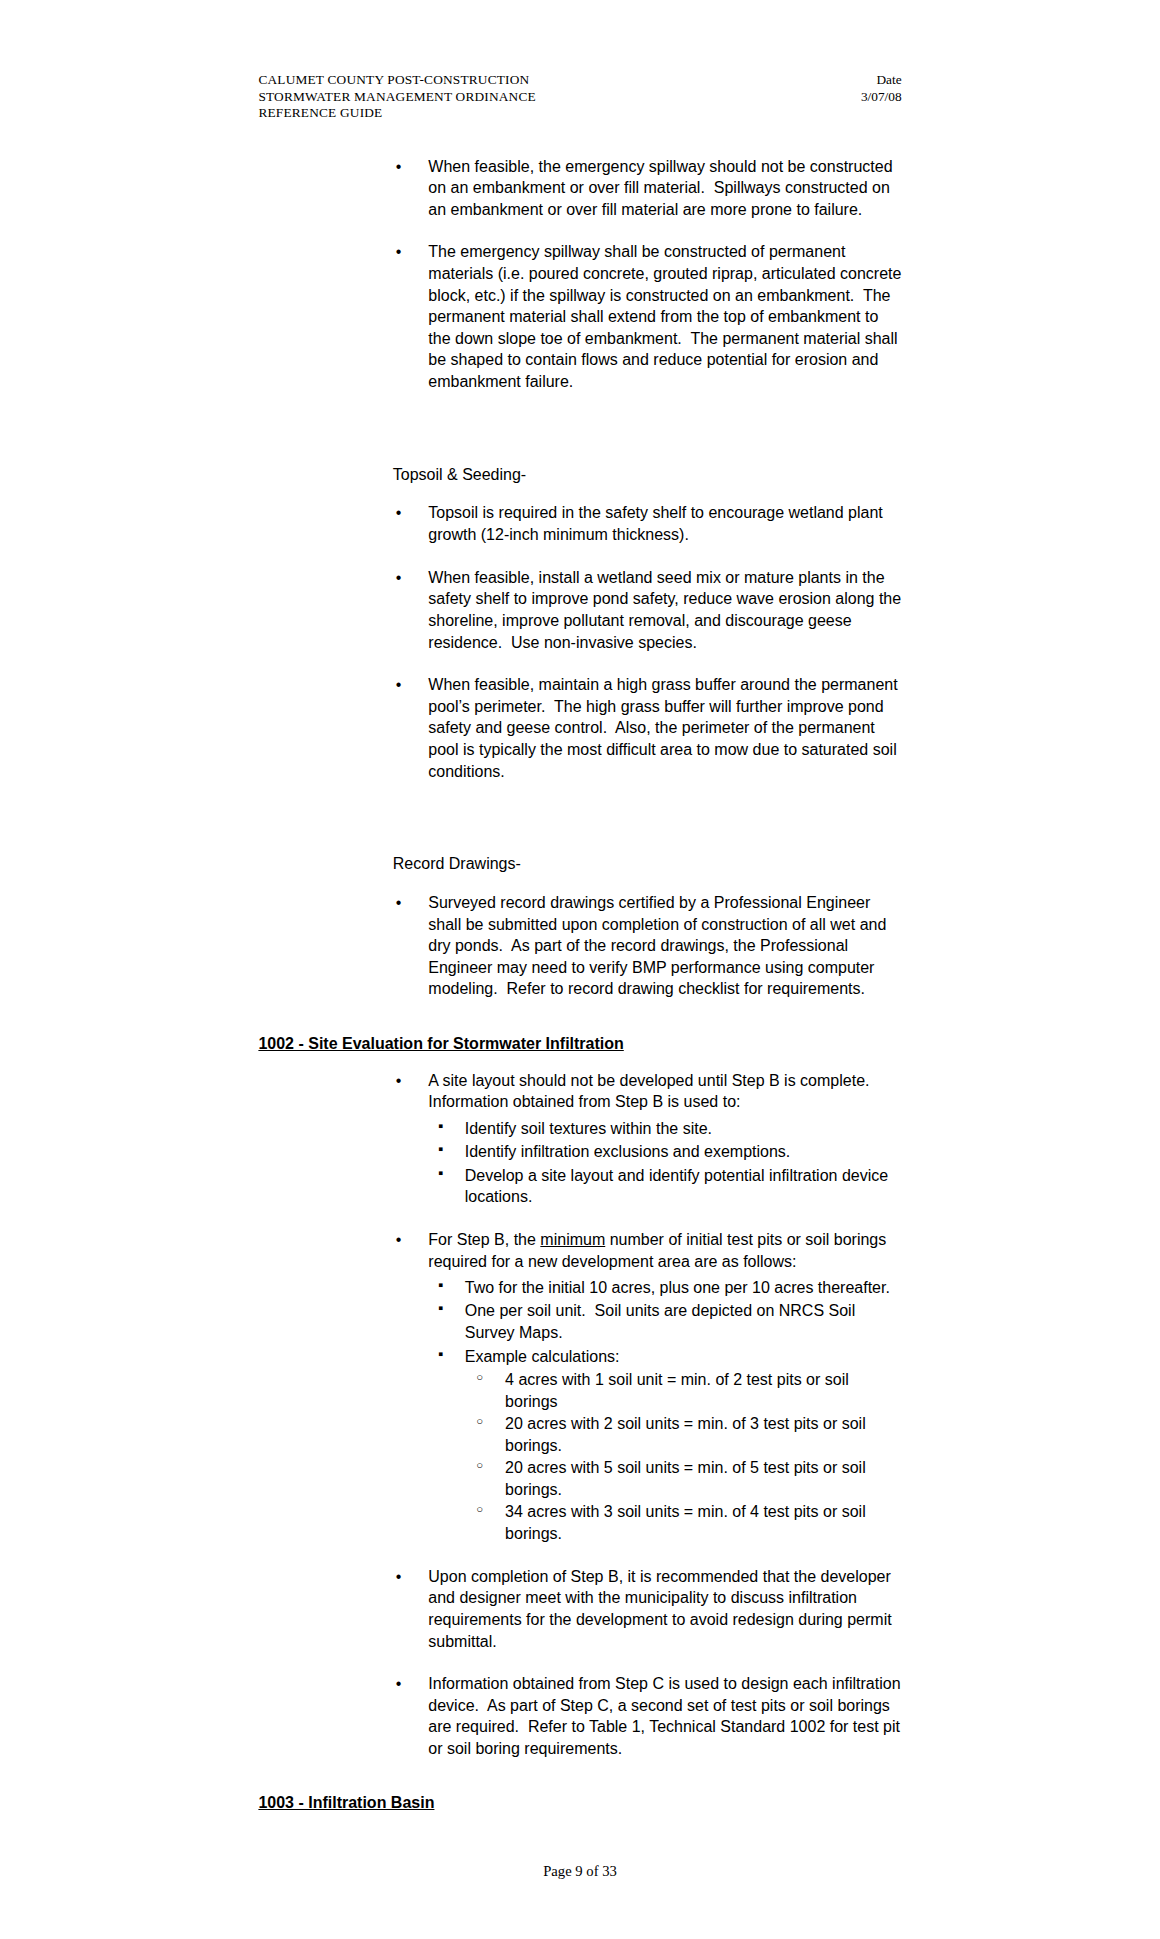Calumet County Post-Construction
Stormwater Management Ordinance
Reference Guide
Date
3/07/08
When feasible, the emergency spillway should not be constructed on an embankment or over fill material. Spillways constructed on an embankment or over fill material are more prone to failure.
The emergency spillway shall be constructed of permanent materials (i.e. poured concrete, grouted riprap, articulated concrete block, etc.) if the spillway is constructed on an embankment. The permanent material shall extend from the top of embankment to the down slope toe of embankment. The permanent material shall be shaped to contain flows and reduce potential for erosion and embankment failure.
Topsoil & Seeding-
Topsoil is required in the safety shelf to encourage wetland plant growth (12-inch minimum thickness).
When feasible, install a wetland seed mix or mature plants in the safety shelf to improve pond safety, reduce wave erosion along the shoreline, improve pollutant removal, and discourage geese residence. Use non-invasive species.
When feasible, maintain a high grass buffer around the permanent pool’s perimeter. The high grass buffer will further improve pond safety and geese control. Also, the perimeter of the permanent pool is typically the most difficult area to mow due to saturated soil conditions.
Record Drawings-
Surveyed record drawings certified by a Professional Engineer shall be submitted upon completion of construction of all wet and dry ponds. As part of the record drawings, the Professional Engineer may need to verify BMP performance using computer modeling. Refer to record drawing checklist for requirements.
1002 - Site Evaluation for Stormwater Infiltration
A site layout should not be developed until Step B is complete. Information obtained from Step B is used to:
Identify soil textures within the site.
Identify infiltration exclusions and exemptions.
Develop a site layout and identify potential infiltration device locations.
For Step B, the minimum number of initial test pits or soil borings required for a new development area are as follows:
Two for the initial 10 acres, plus one per 10 acres thereafter.
One per soil unit. Soil units are depicted on NRCS Soil Survey Maps.
Example calculations:
4 acres with 1 soil unit = min. of 2 test pits or soil borings
20 acres with 2 soil units = min. of 3 test pits or soil borings.
20 acres with 5 soil units = min. of 5 test pits or soil borings.
34 acres with 3 soil units = min. of 4 test pits or soil borings.
Upon completion of Step B, it is recommended that the developer and designer meet with the municipality to discuss infiltration requirements for the development to avoid redesign during permit submittal.
Information obtained from Step C is used to design each infiltration device. As part of Step C, a second set of test pits or soil borings are required. Refer to Table 1, Technical Standard 1002 for test pit or soil boring requirements.
1003 - Infiltration Basin
Page 9 of 33